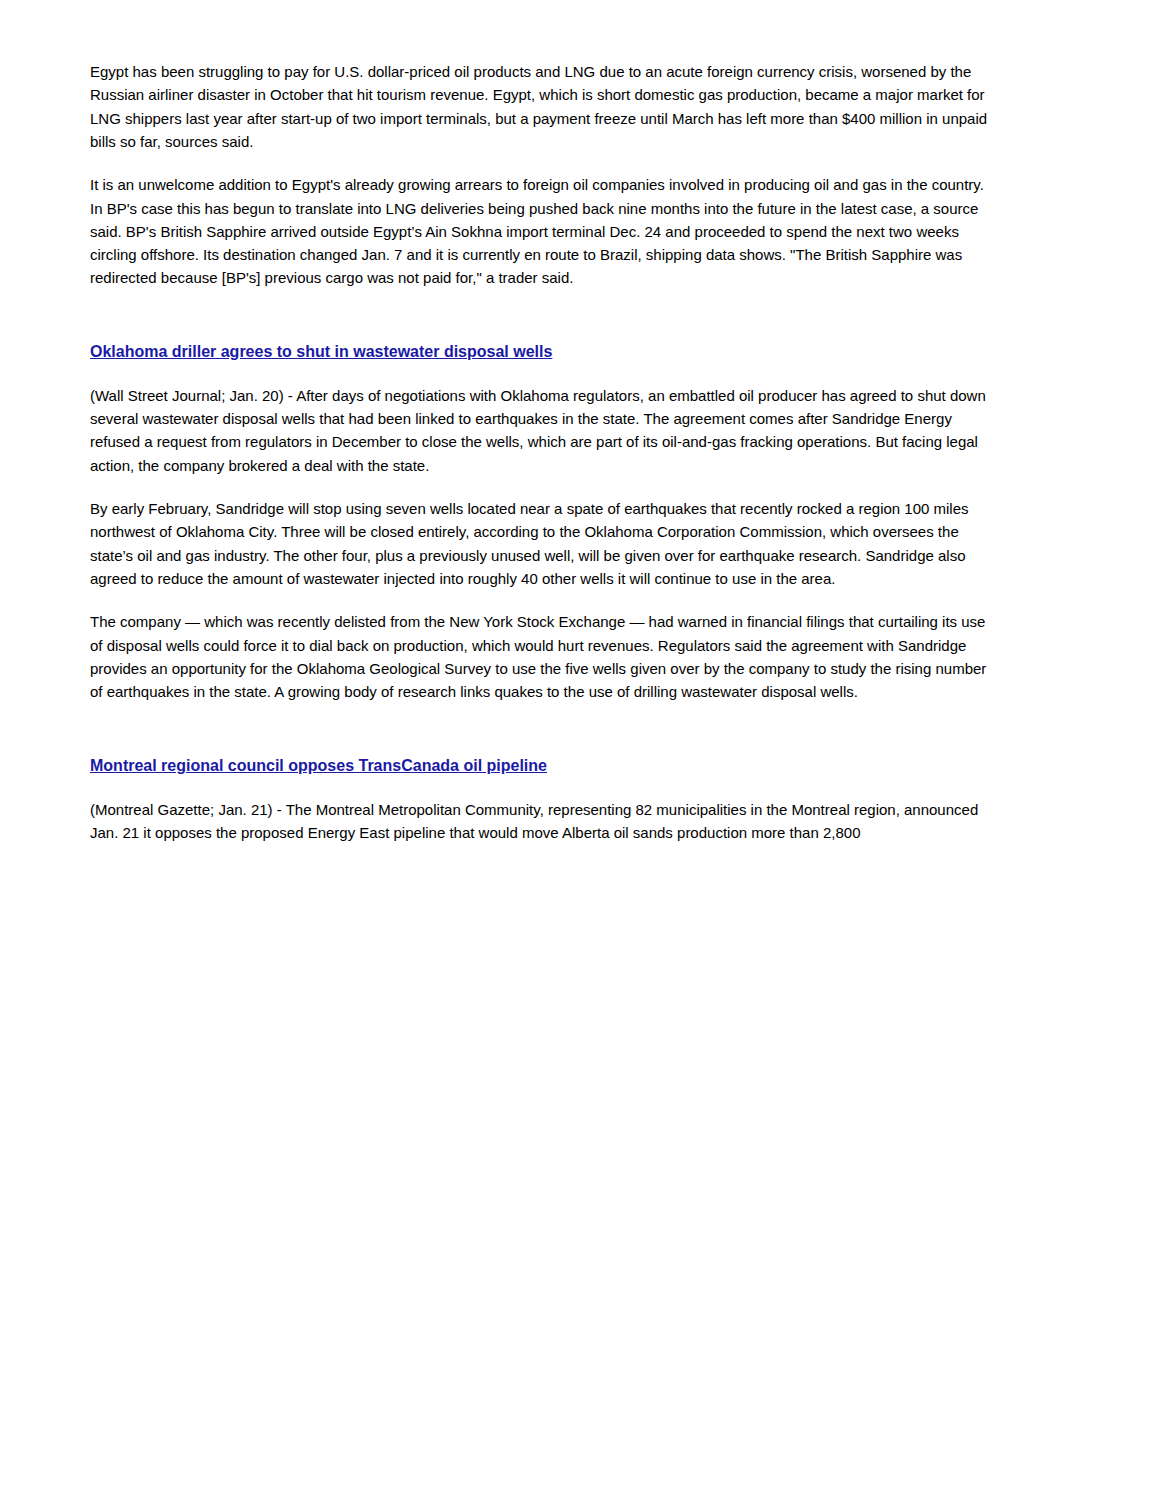Egypt has been struggling to pay for U.S. dollar-priced oil products and LNG due to an acute foreign currency crisis, worsened by the Russian airliner disaster in October that hit tourism revenue. Egypt, which is short domestic gas production, became a major market for LNG shippers last year after start-up of two import terminals, but a payment freeze until March has left more than $400 million in unpaid bills so far, sources said.
It is an unwelcome addition to Egypt's already growing arrears to foreign oil companies involved in producing oil and gas in the country. In BP's case this has begun to translate into LNG deliveries being pushed back nine months into the future in the latest case, a source said. BP's British Sapphire arrived outside Egypt’s Ain Sokhna import terminal Dec. 24 and proceeded to spend the next two weeks circling offshore. Its destination changed Jan. 7 and it is currently en route to Brazil, shipping data shows. "The British Sapphire was redirected because [BP's] previous cargo was not paid for," a trader said.
Oklahoma driller agrees to shut in wastewater disposal wells
(Wall Street Journal; Jan. 20) - After days of negotiations with Oklahoma regulators, an embattled oil producer has agreed to shut down several wastewater disposal wells that had been linked to earthquakes in the state. The agreement comes after Sandridge Energy refused a request from regulators in December to close the wells, which are part of its oil-and-gas fracking operations. But facing legal action, the company brokered a deal with the state.
By early February, Sandridge will stop using seven wells located near a spate of earthquakes that recently rocked a region 100 miles northwest of Oklahoma City. Three will be closed entirely, according to the Oklahoma Corporation Commission, which oversees the state’s oil and gas industry. The other four, plus a previously unused well, will be given over for earthquake research. Sandridge also agreed to reduce the amount of wastewater injected into roughly 40 other wells it will continue to use in the area.
The company — which was recently delisted from the New York Stock Exchange — had warned in financial filings that curtailing its use of disposal wells could force it to dial back on production, which would hurt revenues. Regulators said the agreement with Sandridge provides an opportunity for the Oklahoma Geological Survey to use the five wells given over by the company to study the rising number of earthquakes in the state. A growing body of research links quakes to the use of drilling wastewater disposal wells.
Montreal regional council opposes TransCanada oil pipeline
(Montreal Gazette; Jan. 21) - The Montreal Metropolitan Community, representing 82 municipalities in the Montreal region, announced Jan. 21 it opposes the proposed Energy East pipeline that would move Alberta oil sands production more than 2,800